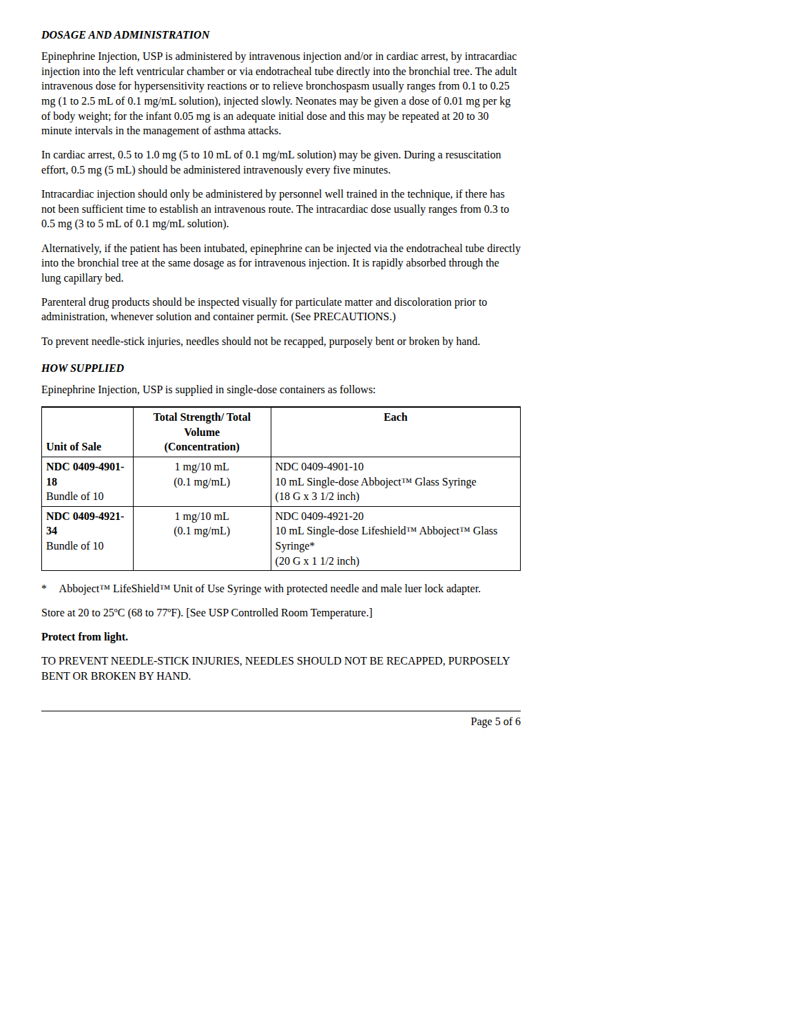DOSAGE AND ADMINISTRATION
Epinephrine Injection, USP is administered by intravenous injection and/or in cardiac arrest, by intracardiac injection into the left ventricular chamber or via endotracheal tube directly into the bronchial tree. The adult intravenous dose for hypersensitivity reactions or to relieve bronchospasm usually ranges from 0.1 to 0.25 mg (1 to 2.5 mL of 0.1 mg/mL solution), injected slowly. Neonates may be given a dose of 0.01 mg per kg of body weight; for the infant 0.05 mg is an adequate initial dose and this may be repeated at 20 to 30 minute intervals in the management of asthma attacks.
In cardiac arrest, 0.5 to 1.0 mg (5 to 10 mL of 0.1 mg/mL solution) may be given. During a resuscitation effort, 0.5 mg (5 mL) should be administered intravenously every five minutes.
Intracardiac injection should only be administered by personnel well trained in the technique, if there has not been sufficient time to establish an intravenous route. The intracardiac dose usually ranges from 0.3 to 0.5 mg (3 to 5 mL of 0.1 mg/mL solution).
Alternatively, if the patient has been intubated, epinephrine can be injected via the endotracheal tube directly into the bronchial tree at the same dosage as for intravenous injection. It is rapidly absorbed through the lung capillary bed.
Parenteral drug products should be inspected visually for particulate matter and discoloration prior to administration, whenever solution and container permit. (See PRECAUTIONS.)
To prevent needle-stick injuries, needles should not be recapped, purposely bent or broken by hand.
HOW SUPPLIED
Epinephrine Injection, USP is supplied in single-dose containers as follows:
| Unit of Sale | Total Strength/ Total Volume (Concentration) | Each |
| --- | --- | --- |
| NDC 0409-4901-18 Bundle of 10 | 1 mg/10 mL (0.1 mg/mL) | NDC 0409-4901-10 10 mL Single-dose Abboject™ Glass Syringe (18 G x 3 1/2 inch) |
| NDC 0409-4921-34 Bundle of 10 | 1 mg/10 mL (0.1 mg/mL) | NDC 0409-4921-20 10 mL Single-dose Lifeshield™ Abboject™ Glass Syringe* (20 G x 1 1/2 inch) |
*Abboject™ LifeShield™ Unit of Use Syringe with protected needle and male luer lock adapter.
Store at 20 to 25ºC (68 to 77ºF). [See USP Controlled Room Temperature.]
Protect from light.
TO PREVENT NEEDLE-STICK INJURIES, NEEDLES SHOULD NOT BE RECAPPED, PURPOSELY BENT OR BROKEN BY HAND.
Page 5 of 6